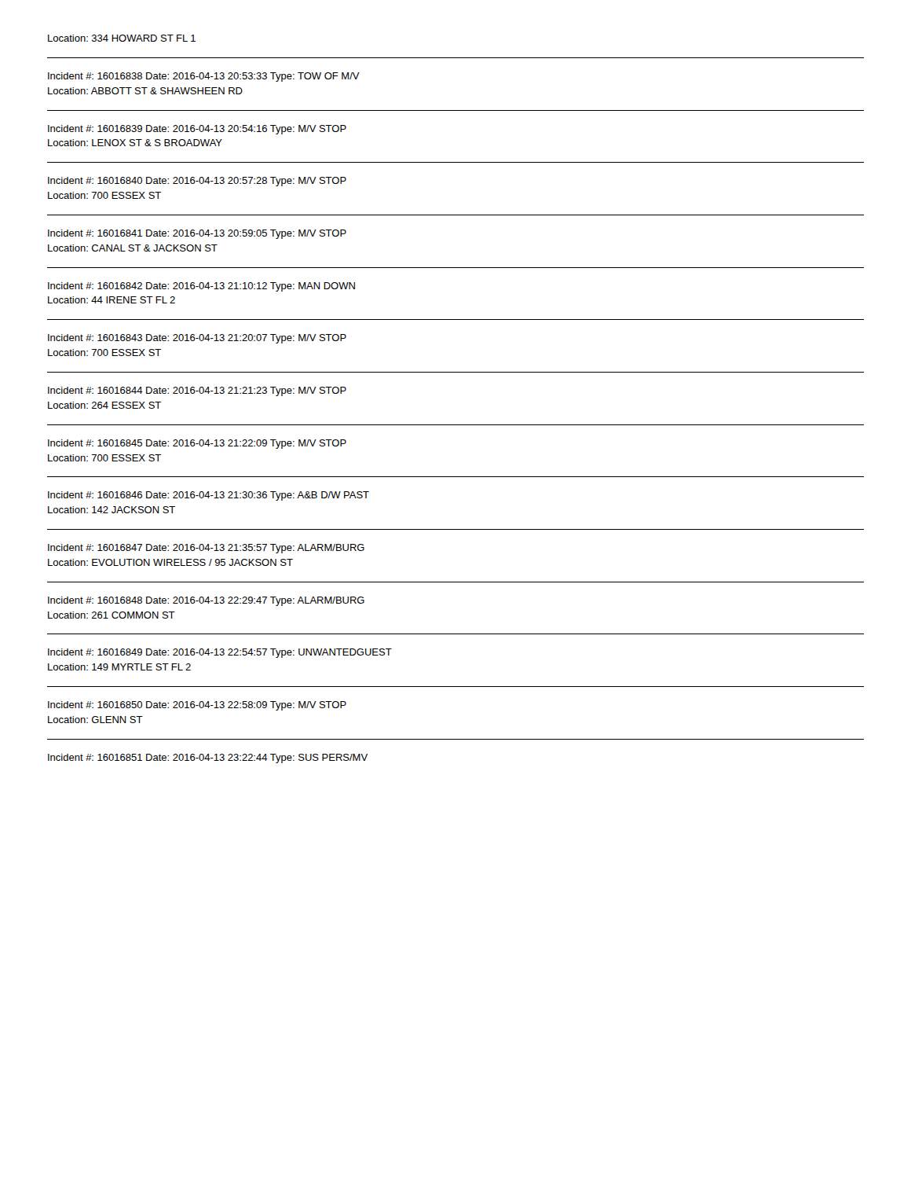Location: 334 HOWARD ST FL 1
Incident #: 16016838 Date: 2016-04-13 20:53:33 Type: TOW OF M/V
Location: ABBOTT ST & SHAWSHEEN RD
Incident #: 16016839 Date: 2016-04-13 20:54:16 Type: M/V STOP
Location: LENOX ST & S BROADWAY
Incident #: 16016840 Date: 2016-04-13 20:57:28 Type: M/V STOP
Location: 700 ESSEX ST
Incident #: 16016841 Date: 2016-04-13 20:59:05 Type: M/V STOP
Location: CANAL ST & JACKSON ST
Incident #: 16016842 Date: 2016-04-13 21:10:12 Type: MAN DOWN
Location: 44 IRENE ST FL 2
Incident #: 16016843 Date: 2016-04-13 21:20:07 Type: M/V STOP
Location: 700 ESSEX ST
Incident #: 16016844 Date: 2016-04-13 21:21:23 Type: M/V STOP
Location: 264 ESSEX ST
Incident #: 16016845 Date: 2016-04-13 21:22:09 Type: M/V STOP
Location: 700 ESSEX ST
Incident #: 16016846 Date: 2016-04-13 21:30:36 Type: A&B D/W PAST
Location: 142 JACKSON ST
Incident #: 16016847 Date: 2016-04-13 21:35:57 Type: ALARM/BURG
Location: EVOLUTION WIRELESS / 95 JACKSON ST
Incident #: 16016848 Date: 2016-04-13 22:29:47 Type: ALARM/BURG
Location: 261 COMMON ST
Incident #: 16016849 Date: 2016-04-13 22:54:57 Type: UNWANTEDGUEST
Location: 149 MYRTLE ST FL 2
Incident #: 16016850 Date: 2016-04-13 22:58:09 Type: M/V STOP
Location: GLENN ST
Incident #: 16016851 Date: 2016-04-13 23:22:44 Type: SUS PERS/MV